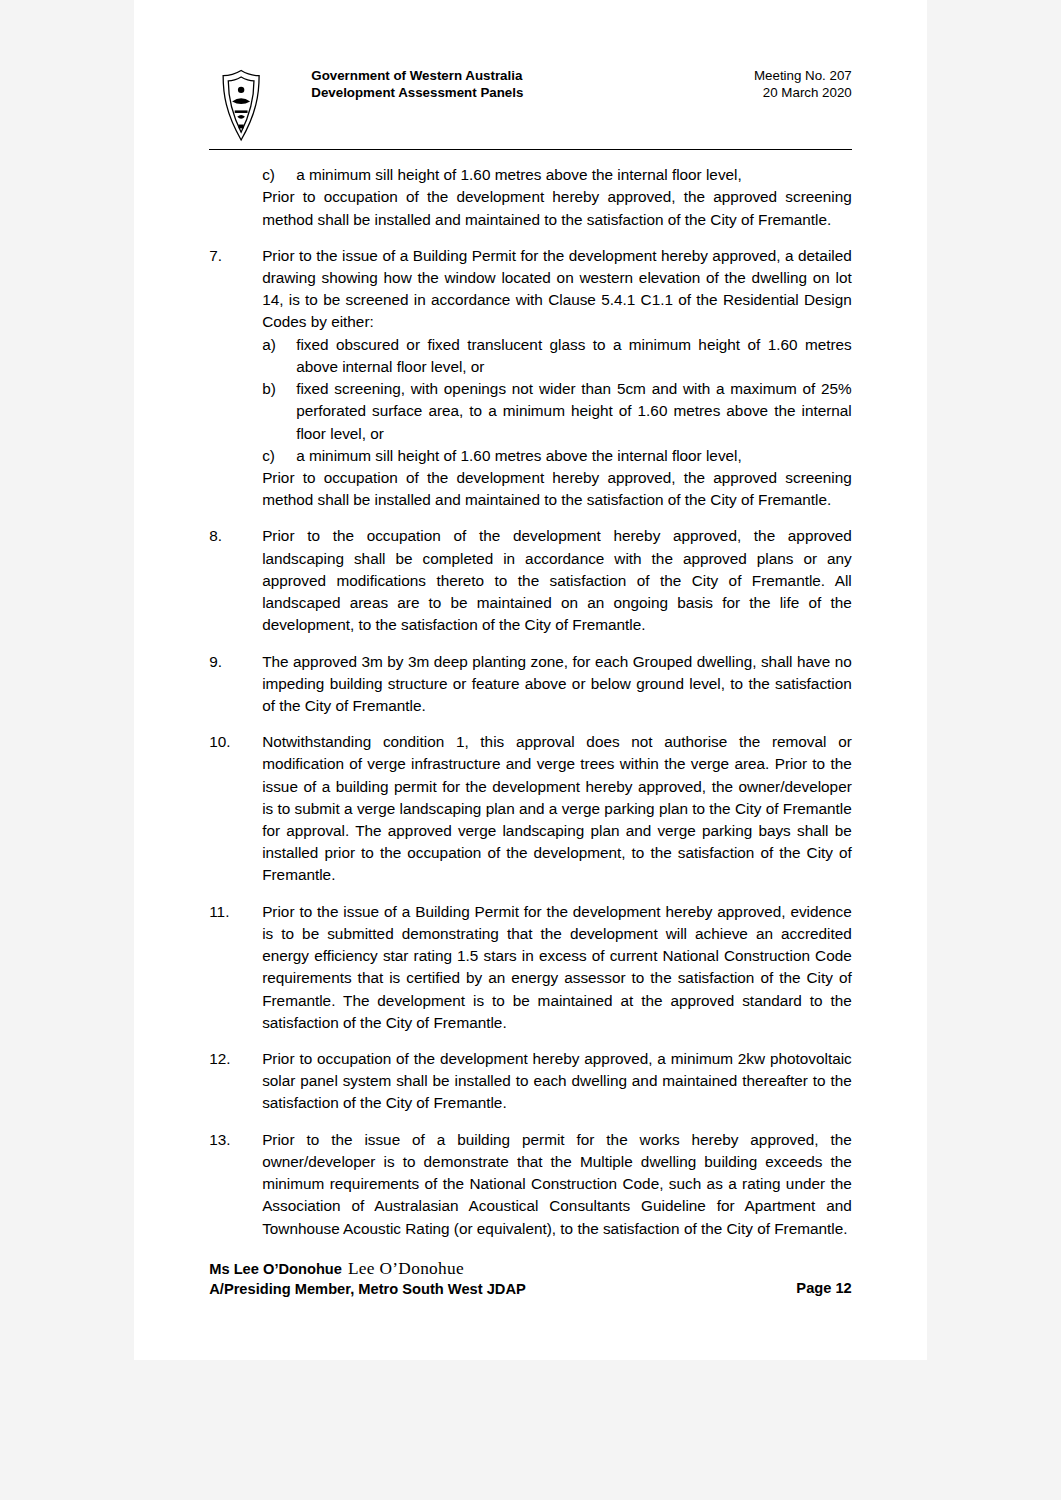Government of Western Australia
Development Assessment Panels
Meeting No. 207
20 March 2020
c) a minimum sill height of 1.60 metres above the internal floor level,
Prior to occupation of the development hereby approved, the approved screening method shall be installed and maintained to the satisfaction of the City of Fremantle.
7.
Prior to the issue of a Building Permit for the development hereby approved, a detailed drawing showing how the window located on western elevation of the dwelling on lot 14, is to be screened in accordance with Clause 5.4.1 C1.1 of the Residential Design Codes by either:
a) fixed obscured or fixed translucent glass to a minimum height of 1.60 metres above internal floor level, or
b) fixed screening, with openings not wider than 5cm and with a maximum of 25% perforated surface area, to a minimum height of 1.60 metres above the internal floor level, or
c) a minimum sill height of 1.60 metres above the internal floor level,
Prior to occupation of the development hereby approved, the approved screening method shall be installed and maintained to the satisfaction of the City of Fremantle.
8.
Prior to the occupation of the development hereby approved, the approved landscaping shall be completed in accordance with the approved plans or any approved modifications thereto to the satisfaction of the City of Fremantle. All landscaped areas are to be maintained on an ongoing basis for the life of the development, to the satisfaction of the City of Fremantle.
9.
The approved 3m by 3m deep planting zone, for each Grouped dwelling, shall have no impeding building structure or feature above or below ground level, to the satisfaction of the City of Fremantle.
10.
Notwithstanding condition 1, this approval does not authorise the removal or modification of verge infrastructure and verge trees within the verge area. Prior to the issue of a building permit for the development hereby approved, the owner/developer is to submit a verge landscaping plan and a verge parking plan to the City of Fremantle for approval. The approved verge landscaping plan and verge parking bays shall be installed prior to the occupation of the development, to the satisfaction of the City of Fremantle.
11.
Prior to the issue of a Building Permit for the development hereby approved, evidence is to be submitted demonstrating that the development will achieve an accredited energy efficiency star rating 1.5 stars in excess of current National Construction Code requirements that is certified by an energy assessor to the satisfaction of the City of Fremantle. The development is to be maintained at the approved standard to the satisfaction of the City of Fremantle.
12.
Prior to occupation of the development hereby approved, a minimum 2kw photovoltaic solar panel system shall be installed to each dwelling and maintained thereafter to the satisfaction of the City of Fremantle.
13.
Prior to the issue of a building permit for the works hereby approved, the owner/developer is to demonstrate that the Multiple dwelling building exceeds the minimum requirements of the National Construction Code, such as a rating under the Association of Australasian Acoustical Consultants Guideline for Apartment and Townhouse Acoustic Rating (or equivalent), to the satisfaction of the City of Fremantle.
Ms Lee O’Donohue Lee O’Donohue
A/Presiding Member, Metro South West JDAP
Page 12